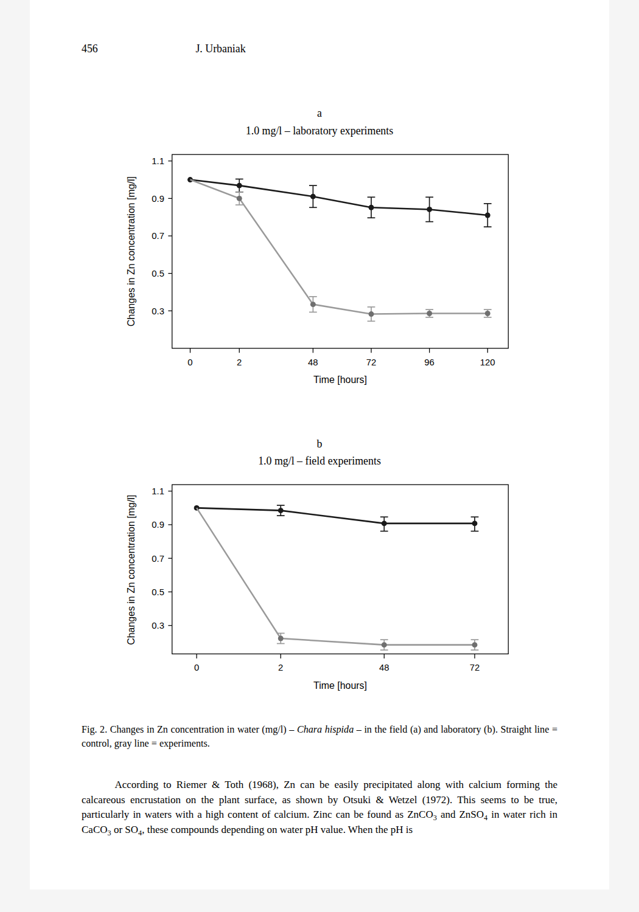456 J. Urbaniak
a
1.0 mg/l – laboratory experiments
1.1 0.9 0.7 0.5 0.3 Changes in Zn concentration [mg/l] 0 2 48 72 96 120 Time [hours]
b
1.0 mg/l – field experiments
1.1 0.9 0.7 0.5 0.3 Changes in Zn concentration [mg/l] 0 2 48 72 Time [hours]
Fig. 2. Changes in Zn concentration in water (mg/l) – Chara hispida – in the field (a) and laboratory (b). Straight line = control, gray line = experiments.
According to Riemer & Toth (1968), Zn can be easily precipitated along with calcium forming the calcareous encrustation on the plant surface, as shown by Otsuki & Wetzel (1972). This seems to be true, particularly in waters with a high content of calcium. Zinc can be found as ZnCO3 and ZnSO4 in water rich in CaCO3 or SO4, these compounds depending on water pH value. When the pH is